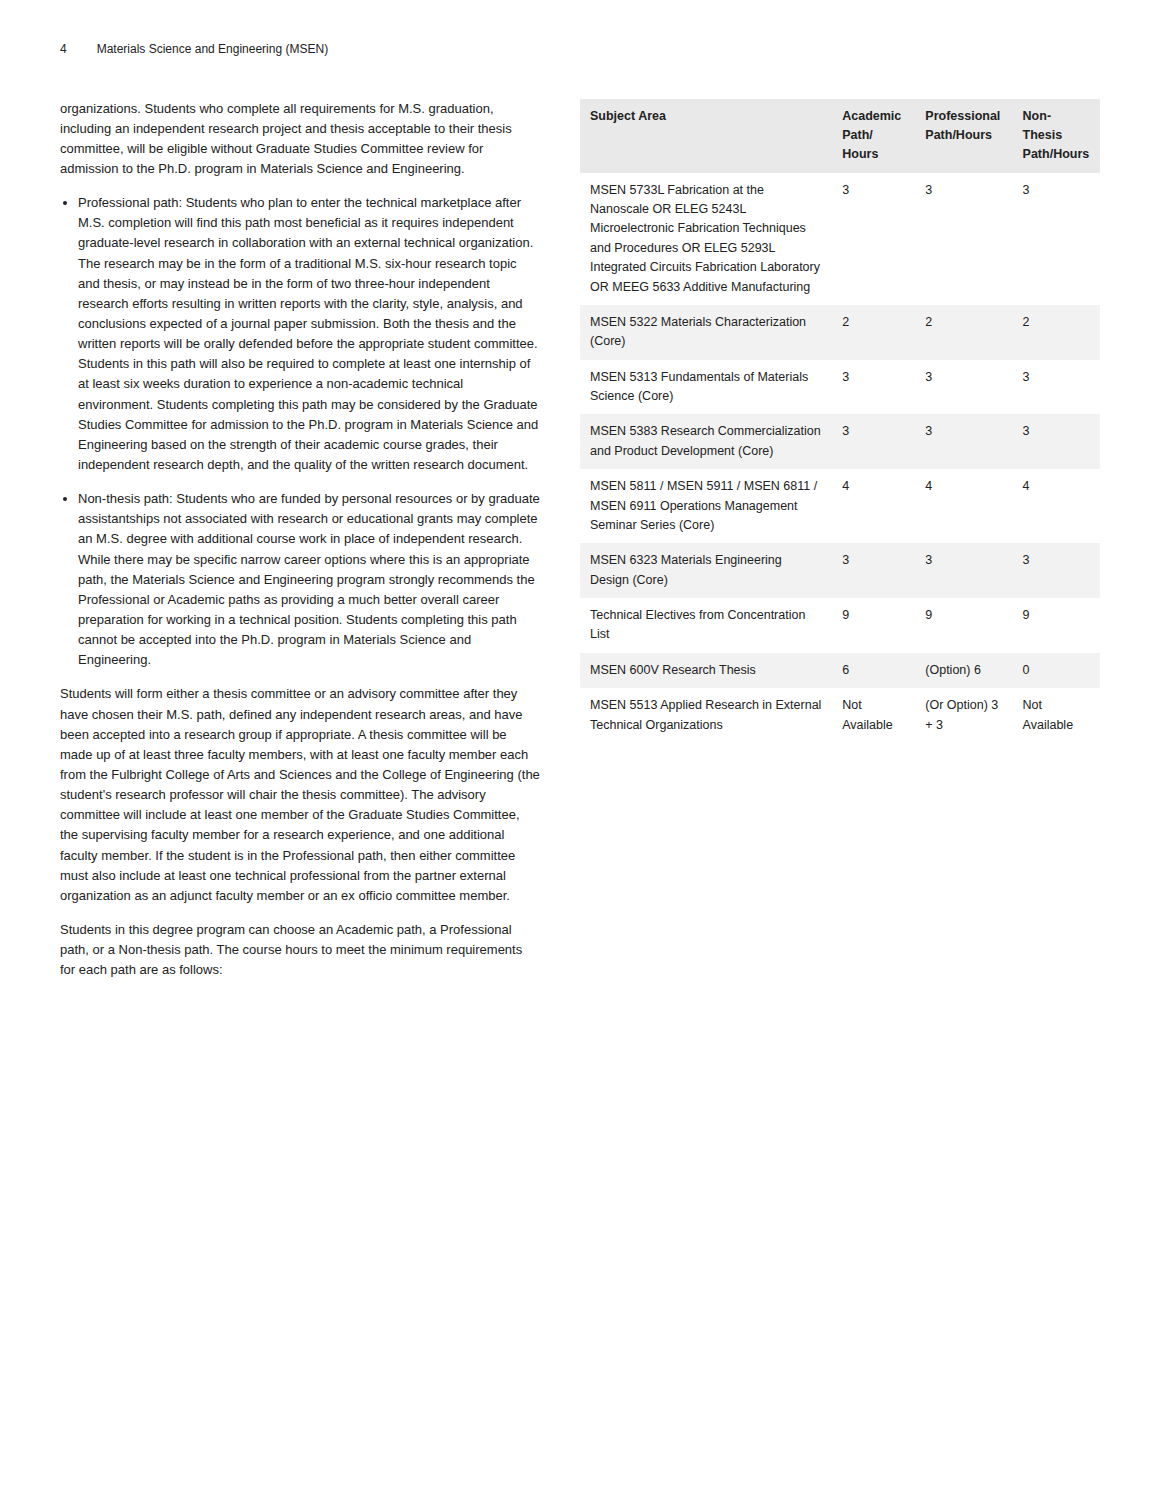4 Materials Science and Engineering (MSEN)
organizations. Students who complete all requirements for M.S. graduation, including an independent research project and thesis acceptable to their thesis committee, will be eligible without Graduate Studies Committee review for admission to the Ph.D. program in Materials Science and Engineering.
Professional path: Students who plan to enter the technical marketplace after M.S. completion will find this path most beneficial as it requires independent graduate-level research in collaboration with an external technical organization. The research may be in the form of a traditional M.S. six-hour research topic and thesis, or may instead be in the form of two three-hour independent research efforts resulting in written reports with the clarity, style, analysis, and conclusions expected of a journal paper submission. Both the thesis and the written reports will be orally defended before the appropriate student committee. Students in this path will also be required to complete at least one internship of at least six weeks duration to experience a non-academic technical environment. Students completing this path may be considered by the Graduate Studies Committee for admission to the Ph.D. program in Materials Science and Engineering based on the strength of their academic course grades, their independent research depth, and the quality of the written research document.
Non-thesis path: Students who are funded by personal resources or by graduate assistantships not associated with research or educational grants may complete an M.S. degree with additional course work in place of independent research. While there may be specific narrow career options where this is an appropriate path, the Materials Science and Engineering program strongly recommends the Professional or Academic paths as providing a much better overall career preparation for working in a technical position. Students completing this path cannot be accepted into the Ph.D. program in Materials Science and Engineering.
Students will form either a thesis committee or an advisory committee after they have chosen their M.S. path, defined any independent research areas, and have been accepted into a research group if appropriate. A thesis committee will be made up of at least three faculty members, with at least one faculty member each from the Fulbright College of Arts and Sciences and the College of Engineering (the student's research professor will chair the thesis committee). The advisory committee will include at least one member of the Graduate Studies Committee, the supervising faculty member for a research experience, and one additional faculty member. If the student is in the Professional path, then either committee must also include at least one technical professional from the partner external organization as an adjunct faculty member or an ex officio committee member.
Students in this degree program can choose an Academic path, a Professional path, or a Non-thesis path. The course hours to meet the minimum requirements for each path are as follows:
| Subject Area | Academic Path/ Hours | Professional Path/Hours | Non-Thesis Path/Hours |
| --- | --- | --- | --- |
| MSEN 5733L Fabrication at the Nanoscale OR ELEG 5243L Microelectronic Fabrication Techniques and Procedures OR ELEG 5293L Integrated Circuits Fabrication Laboratory OR MEEG 5633 Additive Manufacturing | 3 | 3 | 3 |
| MSEN 5322 Materials Characterization (Core) | 2 | 2 | 2 |
| MSEN 5313 Fundamentals of Materials Science (Core) | 3 | 3 | 3 |
| MSEN 5383 Research Commercialization and Product Development (Core) | 3 | 3 | 3 |
| MSEN 5811 / MSEN 5911 / MSEN 6811 / MSEN 6911 Operations Management Seminar Series (Core) | 4 | 4 | 4 |
| MSEN 6323 Materials Engineering Design (Core) | 3 | 3 | 3 |
| Technical Electives from Concentration List | 9 | 9 | 9 |
| MSEN 600V Research Thesis | 6 | (Option) 6 | 0 |
| MSEN 5513 Applied Research in External Technical Organizations | Not Available | (Or Option) 3 + 3 | Not Available |